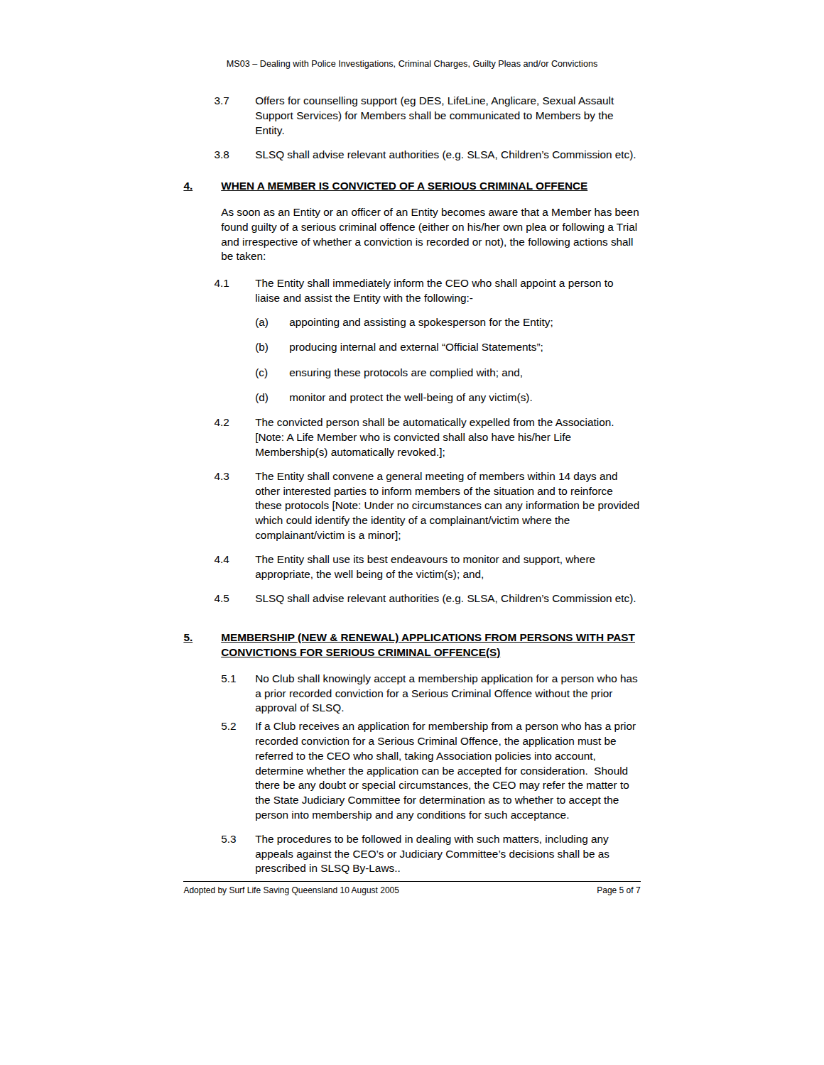MS03 – Dealing with Police Investigations, Criminal Charges, Guilty Pleas and/or Convictions
3.7
Offers for counselling support (eg DES, LifeLine, Anglicare, Sexual Assault Support Services) for Members shall be communicated to Members by the Entity.
3.8
SLSQ shall advise relevant authorities (e.g. SLSA, Children’s Commission etc).
4.
WHEN A MEMBER IS CONVICTED OF A SERIOUS CRIMINAL OFFENCE
As soon as an Entity or an officer of an Entity becomes aware that a Member has been found guilty of a serious criminal offence (either on his/her own plea or following a Trial and irrespective of whether a conviction is recorded or not), the following actions shall be taken:
4.1
The Entity shall immediately inform the CEO who shall appoint a person to liaise and assist the Entity with the following:-
(a)
appointing and assisting a spokesperson for the Entity;
(b)
producing internal and external “Official Statements”;
(c)
ensuring these protocols are complied with; and,
(d)
monitor and protect the well-being of any victim(s).
4.2
The convicted person shall be automatically expelled from the Association. [Note: A Life Member who is convicted shall also have his/her Life Membership(s) automatically revoked.];
4.3
The Entity shall convene a general meeting of members within 14 days and other interested parties to inform members of the situation and to reinforce these protocols [Note: Under no circumstances can any information be provided which could identify the identity of a complainant/victim where the complainant/victim is a minor];
4.4
The Entity shall use its best endeavours to monitor and support, where appropriate, the well being of the victim(s); and,
4.5
SLSQ shall advise relevant authorities (e.g. SLSA, Children’s Commission etc).
5.
MEMBERSHIP (NEW & RENEWAL) APPLICATIONS FROM PERSONS WITH PAST CONVICTIONS FOR SERIOUS CRIMINAL OFFENCE(S)
5.1
No Club shall knowingly accept a membership application for a person who has a prior recorded conviction for a Serious Criminal Offence without the prior approval of SLSQ.
5.2
If a Club receives an application for membership from a person who has a prior recorded conviction for a Serious Criminal Offence, the application must be referred to the CEO who shall, taking Association policies into account, determine whether the application can be accepted for consideration. Should there be any doubt or special circumstances, the CEO may refer the matter to the State Judiciary Committee for determination as to whether to accept the person into membership and any conditions for such acceptance.
5.3
The procedures to be followed in dealing with such matters, including any appeals against the CEO’s or Judiciary Committee’s decisions shall be as prescribed in SLSQ By-Laws..
Adopted by Surf Life Saving Queensland 10 August 2005
Page 5 of 7